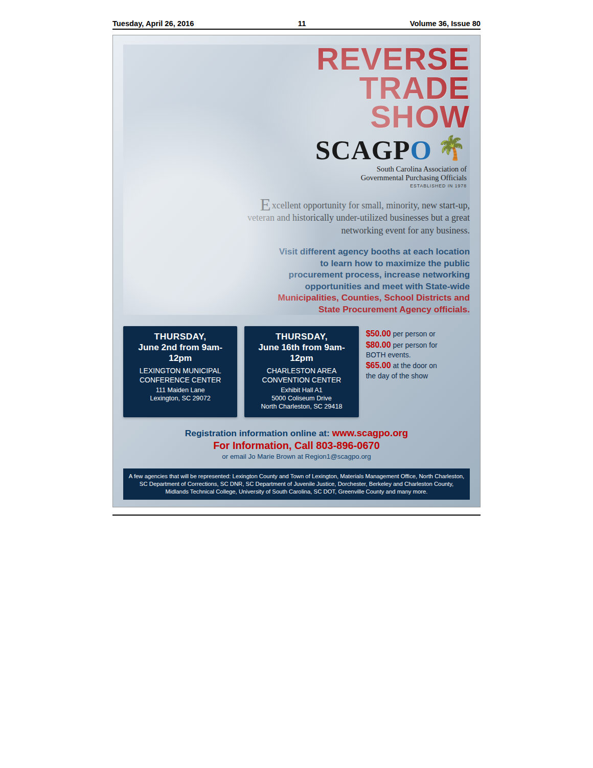Tuesday, April 26, 2016
11
Volume 36, Issue 80
Reverse Trade Show
SCAGPO🌴
South Carolina Association of
Governmental Purchasing Officials
ESTABLISHED IN 1978
Excellent opportunity for small, minority, new start-up, veteran and historically under-utilized businesses but a great networking event for any business.
Visit different agency booths at each location
to learn how to maximize the public
procurement process, increase networking
opportunities and meet with State-wide
Municipalities, Counties, School Districts and
State Procurement Agency officials.
THURSDAY,
June 2nd from 9am-12pm
LEXINGTON MUNICIPAL
CONFERENCE CENTER
111 Maiden Lane
Lexington, SC 29072
THURSDAY,
June 16th from 9am-12pm
CHARLESTON AREA
CONVENTION CENTER
Exhibit Hall A1
5000 Coliseum Drive
North Charleston, SC 29418
$50.00 per person or
$80.00 per person for
BOTH events.
$65.00 at the door on
the day of the show
Registration information online at: www.scagpo.org
For Information, Call 803-896-0670
or email Jo Marie Brown at Region1@scagpo.org
A few agencies that will be represented: Lexington County and Town of Lexington, Materials Management Office, North Charleston, SC Department of Corrections, SC DNR, SC Department of Juvenile Justice, Dorchester, Berkeley and Charleston County, Midlands Technical College, University of South Carolina, SC DOT, Greenville County and many more.